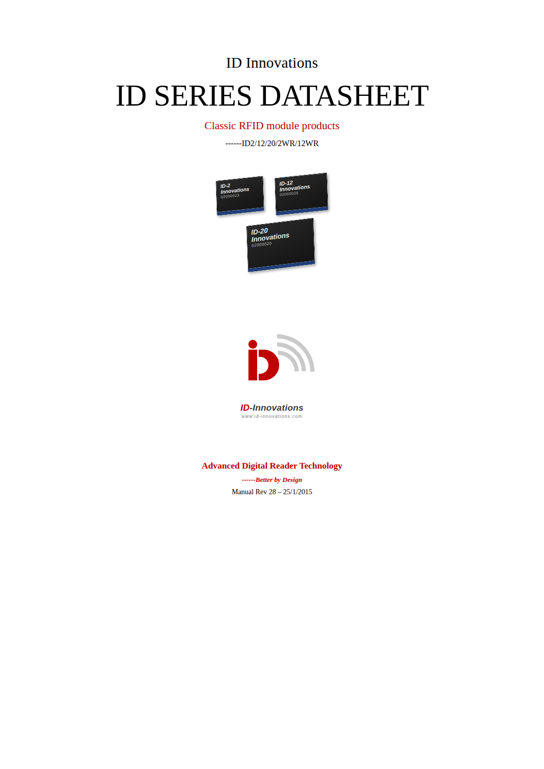ID Innovations
ID SERIES DATASHEET
Classic RFID module products
------ID2/12/20/2WR/12WR
ID-2
Innovations
02000023
ID-12
Innovations
02000025
ID-20
Innovations
02000020
ID-Innovations
www.id-innovations.com
Advanced Digital Reader Technology
------Better by Design
Manual Rev 28 – 25/1/2015